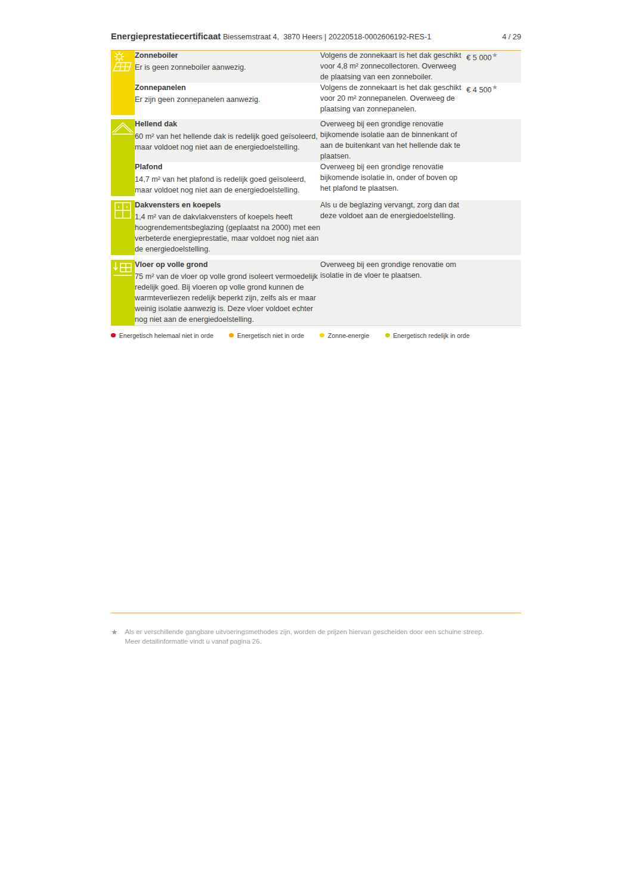Energieprestatiecertificaat Biessemstraat 4, 3870 Heers | 20220518-0002606192-RES-1
4 / 29
| | | Zonneboiler Er is geen zonneboiler aanwezig. | Volgens de zonnekaart is het dak geschikt voor 4,8 m² zonnecollectoren. Overweeg de plaatsing van een zonneboiler. | € 5 000 ★ |
| Zonnepanelen Er zijn geen zonnepanelen aanwezig. | Volgens de zonnekaart is het dak geschikt voor 20 m² zonnepanelen. Overweeg de plaatsing van zonnepanelen. | € 4 500 ★ |
| | | Hellend dak 60 m² van het hellende dak is redelijk goed geïsoleerd, maar voldoet nog niet aan de energiedoelstelling. | Overweeg bij een grondige renovatie bijkomende isolatie aan de binnenkant of aan de buitenkant van het hellende dak te plaatsen. | |
| Plafond 14,7 m² van het plafond is redelijk goed geïsoleerd, maar voldoet nog niet aan de energiedoelstelling. | Overweeg bij een grondige renovatie bijkomende isolatie in, onder of boven op het plafond te plaatsen. | |
| | | Dakvensters en koepels 1,4 m² van de dakvlakvensters of koepels heeft hoogrendementsbeglazing (geplaatst na 2000) met een verbeterde energieprestatie, maar voldoet nog niet aan de energiedoelstelling. | Als u de beglazing vervangt, zorg dan dat deze voldoet aan de energiedoelstelling. | |
| | | Vloer op volle grond 75 m² van de vloer op volle grond isoleert vermoedelijk redelijk goed. Bij vloeren op volle grond kunnen de warmteverliezen redelijk beperkt zijn, zelfs als er maar weinig isolatie aanwezig is. Deze vloer voldoet echter nog niet aan de energiedoelstelling. | Overweeg bij een grondige renovatie om isolatie in de vloer te plaatsen. | |
Energetisch helemaal niet in orde
Energetisch niet in orde
Zonne-energie
Energetisch redelijk in orde
★
Als er verschillende gangbare uitvoeringsmethodes zijn, worden de prijzen hiervan gescheiden door een schuine streep.
Meer detailinformatie vindt u vanaf pagina 26.